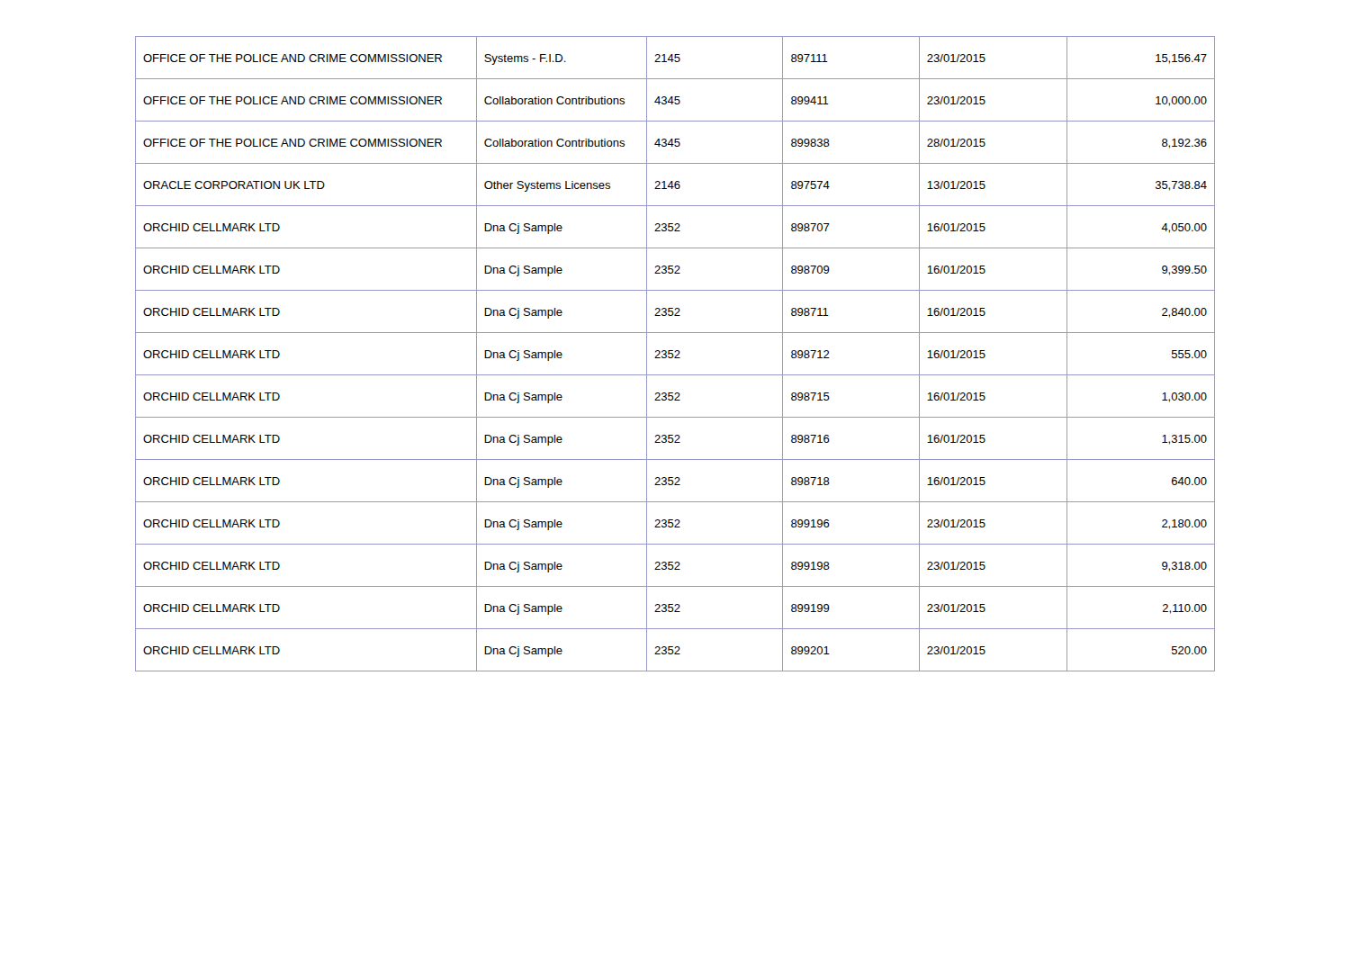| OFFICE OF THE POLICE AND CRIME COMMISSIONER | Systems - F.I.D. | 2145 | 897111 | 23/01/2015 | 15,156.47 |
| OFFICE OF THE POLICE AND CRIME COMMISSIONER | Collaboration Contributions | 4345 | 899411 | 23/01/2015 | 10,000.00 |
| OFFICE OF THE POLICE AND CRIME COMMISSIONER | Collaboration Contributions | 4345 | 899838 | 28/01/2015 | 8,192.36 |
| ORACLE CORPORATION UK LTD | Other Systems Licenses | 2146 | 897574 | 13/01/2015 | 35,738.84 |
| ORCHID CELLMARK LTD | Dna Cj Sample | 2352 | 898707 | 16/01/2015 | 4,050.00 |
| ORCHID CELLMARK LTD | Dna Cj Sample | 2352 | 898709 | 16/01/2015 | 9,399.50 |
| ORCHID CELLMARK LTD | Dna Cj Sample | 2352 | 898711 | 16/01/2015 | 2,840.00 |
| ORCHID CELLMARK LTD | Dna Cj Sample | 2352 | 898712 | 16/01/2015 | 555.00 |
| ORCHID CELLMARK LTD | Dna Cj Sample | 2352 | 898715 | 16/01/2015 | 1,030.00 |
| ORCHID CELLMARK LTD | Dna Cj Sample | 2352 | 898716 | 16/01/2015 | 1,315.00 |
| ORCHID CELLMARK LTD | Dna Cj Sample | 2352 | 898718 | 16/01/2015 | 640.00 |
| ORCHID CELLMARK LTD | Dna Cj Sample | 2352 | 899196 | 23/01/2015 | 2,180.00 |
| ORCHID CELLMARK LTD | Dna Cj Sample | 2352 | 899198 | 23/01/2015 | 9,318.00 |
| ORCHID CELLMARK LTD | Dna Cj Sample | 2352 | 899199 | 23/01/2015 | 2,110.00 |
| ORCHID CELLMARK LTD | Dna Cj Sample | 2352 | 899201 | 23/01/2015 | 520.00 |